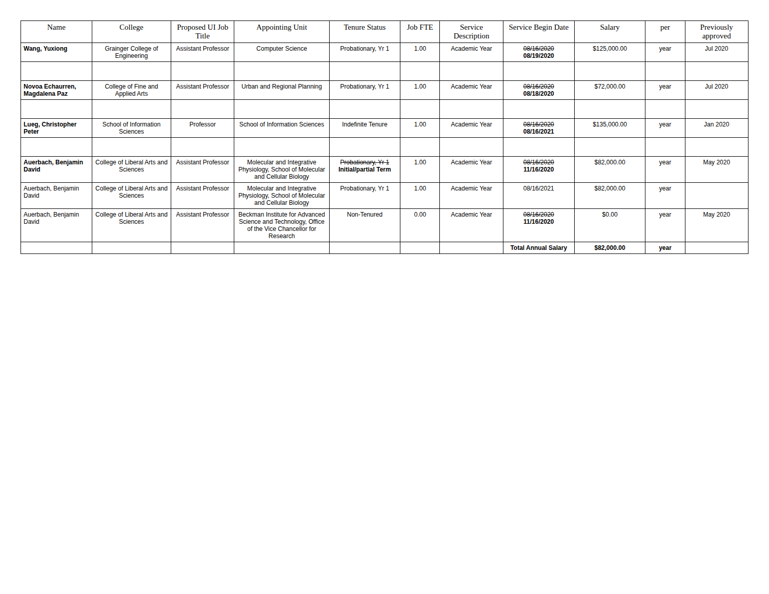| Name | College | Proposed UI Job Title | Appointing Unit | Tenure Status | Job FTE | Service Description | Service Begin Date | Salary | per | Previously approved |
| --- | --- | --- | --- | --- | --- | --- | --- | --- | --- | --- |
| Wang, Yuxiong | Grainger College of Engineering | Assistant Professor | Computer Science | Probationary, Yr 1 | 1.00 | Academic Year | 08/16/2020 08/19/2020 | $125,000.00 | year | Jul 2020 |
| Novoa Echaurren, Magdalena Paz | College of Fine and Applied Arts | Assistant Professor | Urban and Regional Planning | Probationary, Yr 1 | 1.00 | Academic Year | 08/16/2020 08/18/2020 | $72,000.00 | year | Jul 2020 |
| Lueg, Christopher Peter | School of Information Sciences | Professor | School of Information Sciences | Indefinite Tenure | 1.00 | Academic Year | 08/16/2020 08/16/2021 | $135,000.00 | year | Jan 2020 |
| Auerbach, Benjamin David | College of Liberal Arts and Sciences | Assistant Professor | Molecular and Integrative Physiology, School of Molecular and Cellular Biology | Probationary, Yr 1 Initial/partial Term | 1.00 | Academic Year | 08/16/2020 11/16/2020 | $82,000.00 | year | May 2020 |
| Auerbach, Benjamin David | College of Liberal Arts and Sciences | Assistant Professor | Molecular and Integrative Physiology, School of Molecular and Cellular Biology | Probationary, Yr 1 | 1.00 | Academic Year | 08/16/2021 | $82,000.00 | year | |
| Auerbach, Benjamin David | College of Liberal Arts and Sciences | Assistant Professor | Beckman Institute for Advanced Science and Technology, Office of the Vice Chancellor for Research | Non-Tenured | 0.00 | Academic Year | 08/16/2020 11/16/2020 | $0.00 | year | May 2020 |
| | | | | | | | Total Annual Salary | $82,000.00 | year | |